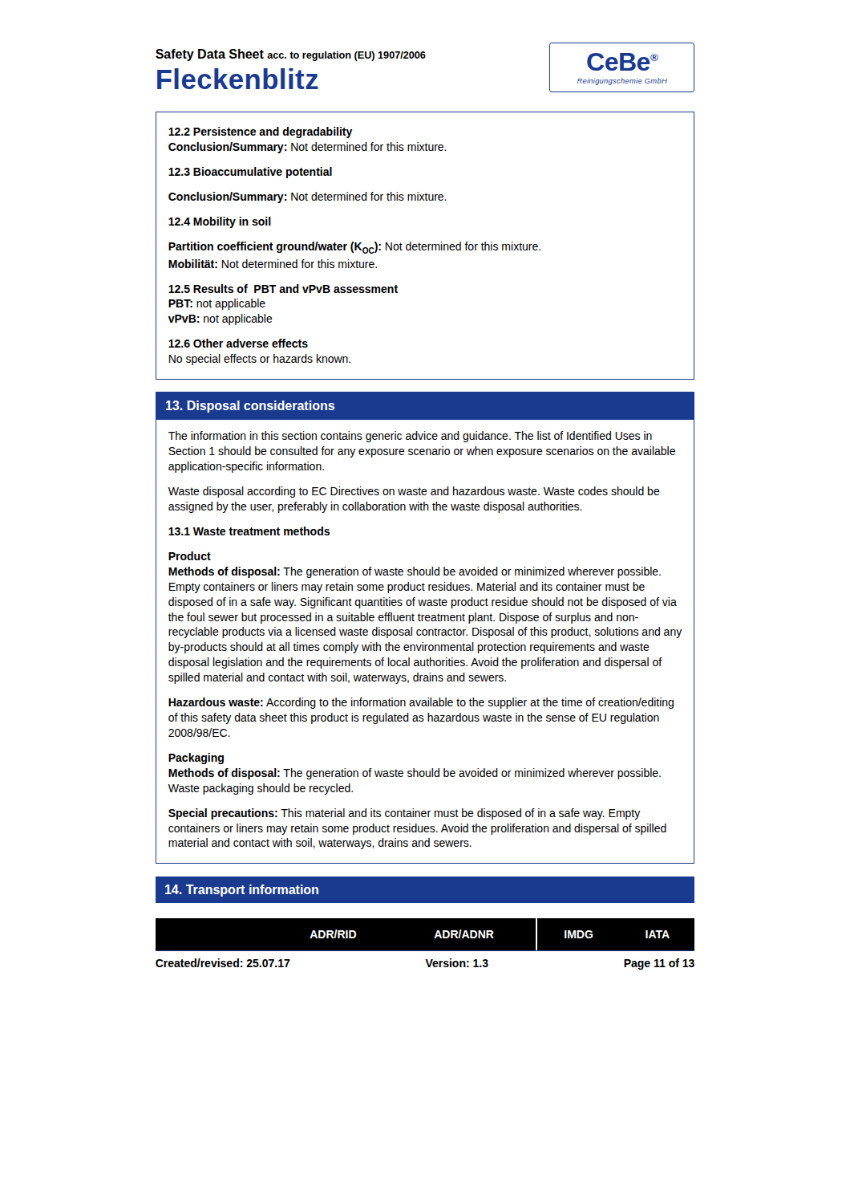Safety Data Sheet acc. to regulation (EU) 1907/2006
Fleckenblitz
CeBe®
Reinigungschemie GmbH
12.2 Persistence and degradability
Conclusion/Summary: Not determined for this mixture.
12.3 Bioaccumulative potential
Conclusion/Summary: Not determined for this mixture.
12.4 Mobility in soil
Partition coefficient ground/water (KOC): Not determined for this mixture.
Mobilität: Not determined for this mixture.
12.5 Results of PBT and vPvB assessment
PBT: not applicable
vPvB: not applicable
12.6 Other adverse effects
No special effects or hazards known.
13. Disposal considerations
The information in this section contains generic advice and guidance. The list of Identified Uses in Section 1 should be consulted for any exposure scenario or when exposure scenarios on the available application-specific information.
Waste disposal according to EC Directives on waste and hazardous waste. Waste codes should be assigned by the user, preferably in collaboration with the waste disposal authorities.
13.1 Waste treatment methods
Product
Methods of disposal: The generation of waste should be avoided or minimized wherever possible. Empty containers or liners may retain some product residues. Material and its container must be disposed of in a safe way. Significant quantities of waste product residue should not be disposed of via the foul sewer but processed in a suitable effluent treatment plant. Dispose of surplus and non-recyclable products via a licensed waste disposal contractor. Disposal of this product, solutions and any by-products should at all times comply with the environmental protection requirements and waste disposal legislation and the requirements of local authorities. Avoid the proliferation and dispersal of spilled material and contact with soil, waterways, drains and sewers.
Hazardous waste: According to the information available to the supplier at the time of creation/editing of this safety data sheet this product is regulated as hazardous waste in the sense of EU regulation 2008/98/EC.
Packaging
Methods of disposal: The generation of waste should be avoided or minimized wherever possible. Waste packaging should be recycled.
Special precautions: This material and its container must be disposed of in a safe way. Empty containers or liners may retain some product residues. Avoid the proliferation and dispersal of spilled material and contact with soil, waterways, drains and sewers.
14. Transport information
| | ADR/RID | ADR/ADNR | IMDG | IATA |
| --- | --- | --- | --- | --- |
Created/revised: 25.07.17
Version: 1.3
Page 11 of 13